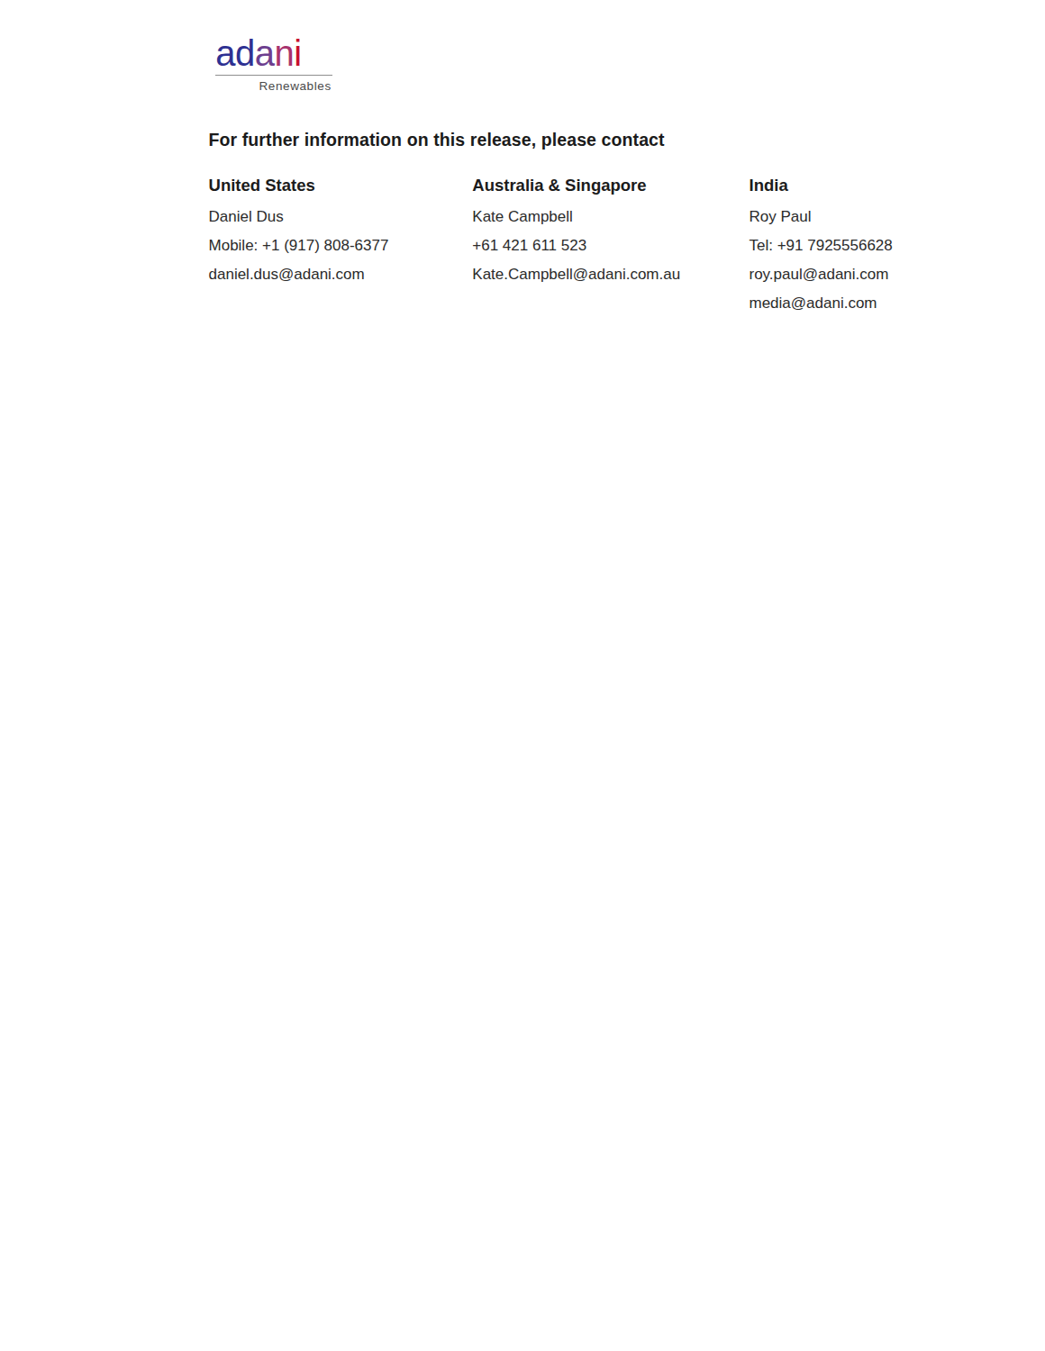adani
Renewables
For further information on this release, please contact
| United States | Australia & Singapore | India |
| --- | --- | --- |
| Daniel Dus | Kate Campbell | Roy Paul |
| Mobile: +1 (917) 808-6377 | +61 421 611 523 | Tel: +91 7925556628 |
| daniel.dus@adani.com | Kate.Campbell@adani.com.au | roy.paul@adani.com |
| | | media@adani.com |